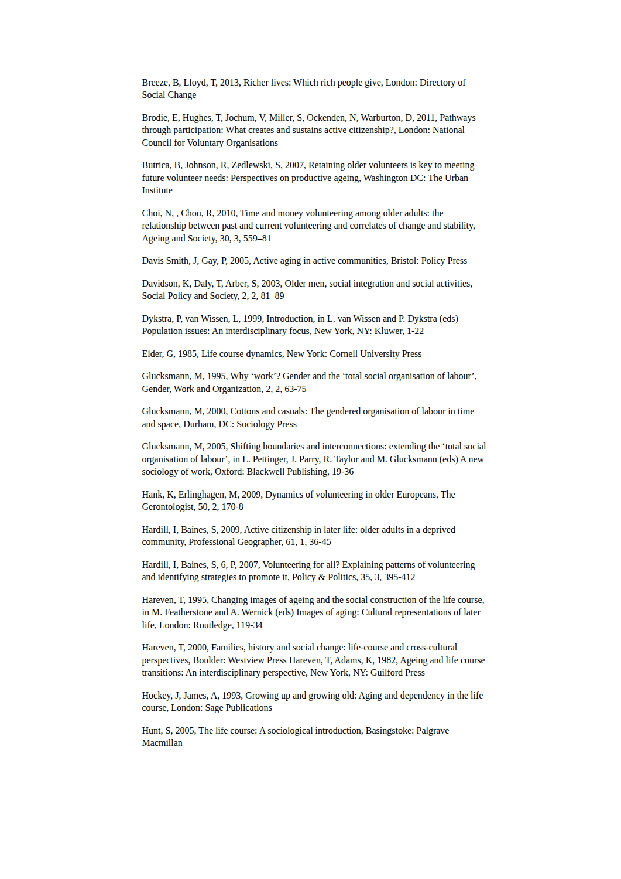Breeze, B, Lloyd, T, 2013, Richer lives: Which rich people give, London: Directory of Social Change
Brodie, E, Hughes, T, Jochum, V, Miller, S, Ockenden, N, Warburton, D, 2011, Pathways through participation: What creates and sustains active citizenship?, London: National Council for Voluntary Organisations
Butrica, B, Johnson, R, Zedlewski, S, 2007, Retaining older volunteers is key to meeting future volunteer needs: Perspectives on productive ageing, Washington DC: The Urban Institute
Choi, N, , Chou, R, 2010, Time and money volunteering among older adults: the relationship between past and current volunteering and correlates of change and stability, Ageing and Society, 30, 3, 559–81
Davis Smith, J, Gay, P, 2005, Active aging in active communities, Bristol: Policy Press
Davidson, K, Daly, T, Arber, S, 2003, Older men, social integration and social activities, Social Policy and Society, 2, 2, 81–89
Dykstra, P, van Wissen, L, 1999, Introduction, in L. van Wissen and P. Dykstra (eds) Population issues: An interdisciplinary focus, New York, NY: Kluwer, 1-22
Elder, G, 1985, Life course dynamics, New York: Cornell University Press
Glucksmann, M, 1995, Why ‘work’? Gender and the ‘total social organisation of labour’, Gender, Work and Organization, 2, 2, 63-75
Glucksmann, M, 2000, Cottons and casuals: The gendered organisation of labour in time and space, Durham, DC: Sociology Press
Glucksmann, M, 2005, Shifting boundaries and interconnections: extending the ‘total social organisation of labour’, in L. Pettinger, J. Parry, R. Taylor and M. Glucksmann (eds) A new sociology of work, Oxford: Blackwell Publishing, 19-36
Hank, K, Erlinghagen, M, 2009, Dynamics of volunteering in older Europeans, The Gerontologist, 50, 2, 170-8
Hardill, I, Baines, S, 2009, Active citizenship in later life: older adults in a deprived community, Professional Geographer, 61, 1, 36-45
Hardill, I, Baines, S, 6, P, 2007, Volunteering for all? Explaining patterns of volunteering and identifying strategies to promote it, Policy & Politics, 35, 3, 395-412
Hareven, T, 1995, Changing images of ageing and the social construction of the life course, in M. Featherstone and A. Wernick (eds) Images of aging: Cultural representations of later life, London: Routledge, 119-34
Hareven, T, 2000, Families, history and social change: life-course and cross-cultural perspectives, Boulder: Westview Press Hareven, T, Adams, K, 1982, Ageing and life course transitions: An interdisciplinary perspective, New York, NY: Guilford Press
Hockey, J, James, A, 1993, Growing up and growing old: Aging and dependency in the life course, London: Sage Publications
Hunt, S, 2005, The life course: A sociological introduction, Basingstoke: Palgrave Macmillan